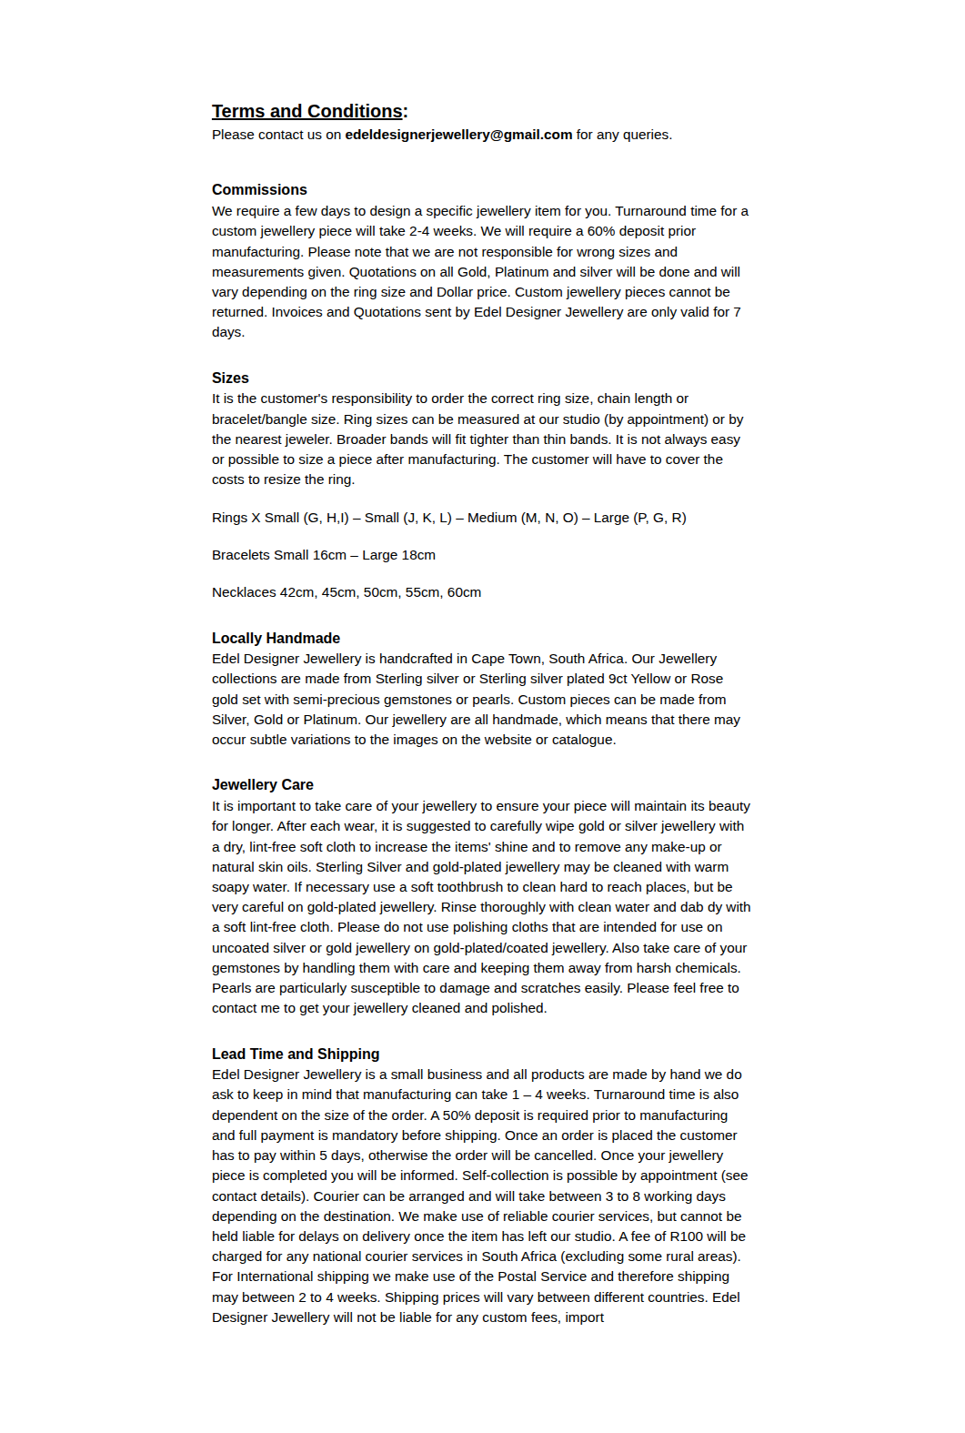Terms and Conditions:
Please contact us on edeldesignerjewellery@gmail.com for any queries.
Commissions
We require a few days to design a specific jewellery item for you. Turnaround time for a custom jewellery piece will take 2-4 weeks. We will require a 60% deposit prior manufacturing. Please note that we are not responsible for wrong sizes and measurements given. Quotations on all Gold, Platinum and silver will be done and will vary depending on the ring size and Dollar price. Custom jewellery pieces cannot be returned. Invoices and Quotations sent by Edel Designer Jewellery are only valid for 7 days.
Sizes
It is the customer's responsibility to order the correct ring size, chain length or bracelet/bangle size. Ring sizes can be measured at our studio (by appointment) or by the nearest jeweler. Broader bands will fit tighter than thin bands. It is not always easy or possible to size a piece after manufacturing. The customer will have to cover the costs to resize the ring.
Rings X Small (G, H,I) – Small (J, K, L) – Medium (M, N, O) – Large (P, G, R)
Bracelets Small 16cm – Large 18cm
Necklaces 42cm, 45cm, 50cm, 55cm, 60cm
Locally Handmade
Edel Designer Jewellery is handcrafted in Cape Town, South Africa. Our Jewellery collections are made from Sterling silver or Sterling silver plated 9ct Yellow or Rose gold set with semi-precious gemstones or pearls. Custom pieces can be made from Silver, Gold or Platinum. Our jewellery are all handmade, which means that there may occur subtle variations to the images on the website or catalogue.
Jewellery Care
It is important to take care of your jewellery to ensure your piece will maintain its beauty for longer. After each wear, it is suggested to carefully wipe gold or silver jewellery with a dry, lint-free soft cloth to increase the items' shine and to remove any make-up or natural skin oils. Sterling Silver and gold-plated jewellery may be cleaned with warm soapy water. If necessary use a soft toothbrush to clean hard to reach places, but be very careful on gold-plated jewellery. Rinse thoroughly with clean water and dab dy with a soft lint-free cloth. Please do not use polishing cloths that are intended for use on uncoated silver or gold jewellery on gold-plated/coated jewellery. Also take care of your gemstones by handling them with care and keeping them away from harsh chemicals. Pearls are particularly susceptible to damage and scratches easily. Please feel free to contact me to get your jewellery cleaned and polished.
Lead Time and Shipping
Edel Designer Jewellery is a small business and all products are made by hand we do ask to keep in mind that manufacturing can take 1 – 4 weeks. Turnaround time is also dependent on the size of the order. A 50% deposit is required prior to manufacturing and full payment is mandatory before shipping. Once an order is placed the customer has to pay within 5 days, otherwise the order will be cancelled. Once your jewellery piece is completed you will be informed. Self-collection is possible by appointment (see contact details). Courier can be arranged and will take between 3 to 8 working days depending on the destination. We make use of reliable courier services, but cannot be held liable for delays on delivery once the item has left our studio. A fee of R100 will be charged for any national courier services in South Africa (excluding some rural areas). For International shipping we make use of the Postal Service and therefore shipping may between 2 to 4 weeks. Shipping prices will vary between different countries. Edel Designer Jewellery will not be liable for any custom fees, import